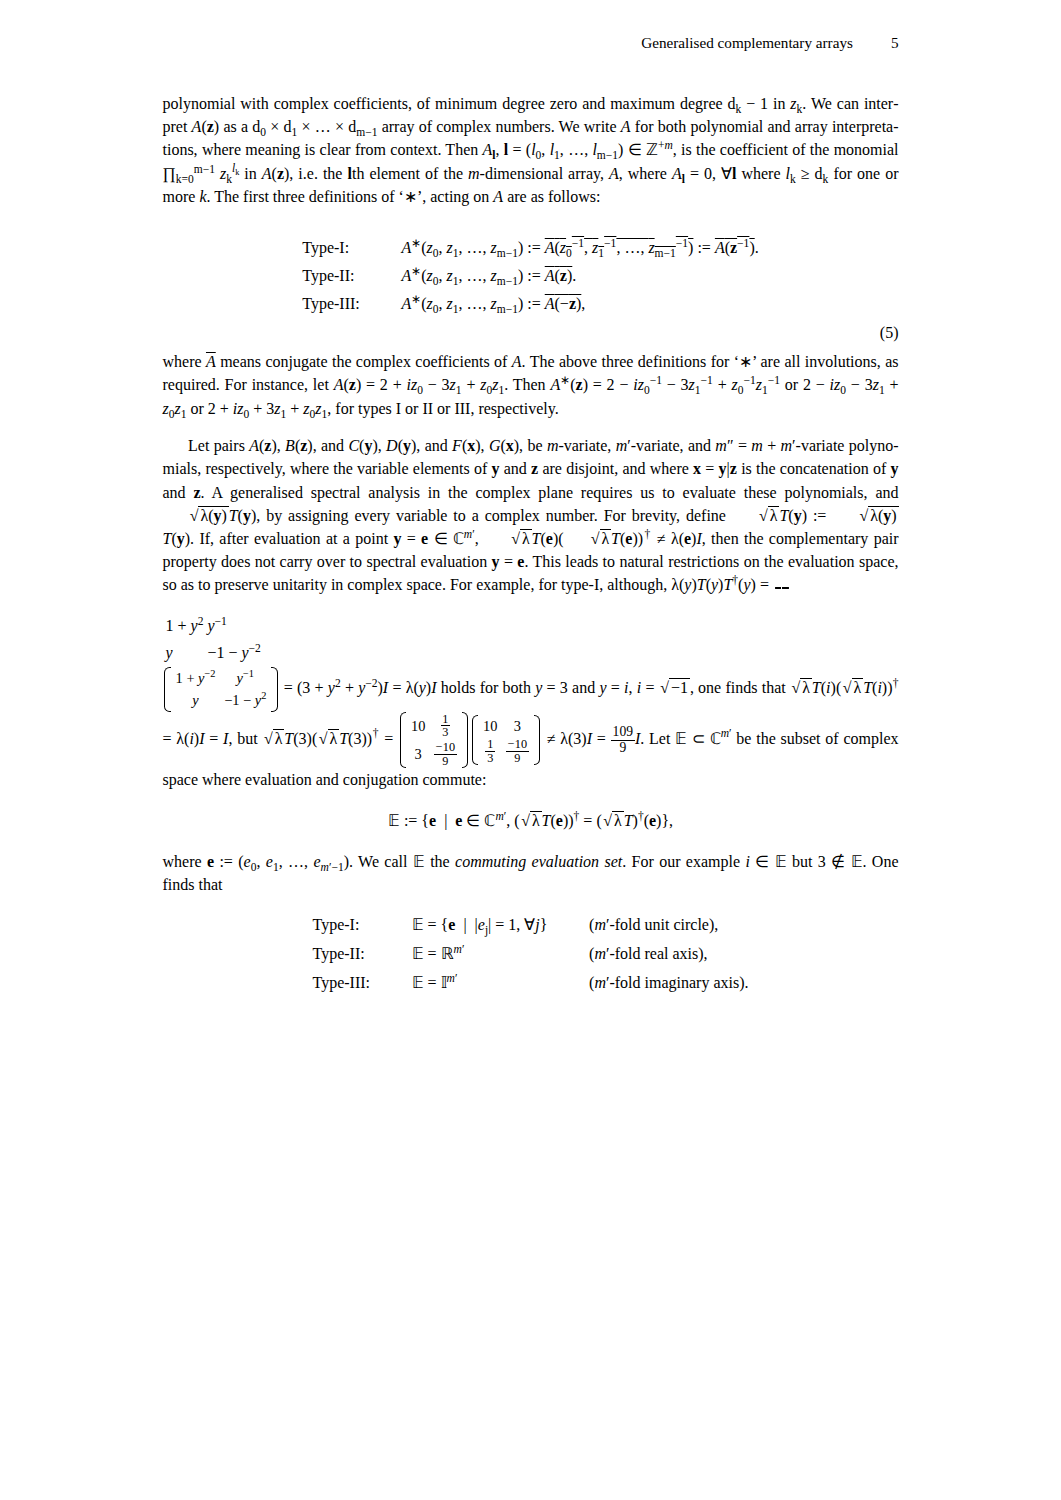Generalised complementary arrays5
polynomial with complex coefficients, of minimum degree zero and maximum degree dk − 1 in zk. We can interpret A(z) as a d0 × d1 × … × dm−1 array of complex numbers. We write A for both polynomial and array interpretations, where meaning is clear from context. Then Al, l = (l0, l1, …, lm−1) ∈ ℤ+m, is the coefficient of the monomial ∏k=0m−1 zklk in A(z), i.e. the lth element of the m-dimensional array, A, where Al = 0, ∀l where lk ≥ dk for one or more k. The first three definitions of ‘∗’, acting on A are as follows:
| Type-I: | A ∗ ( z 0 , z 1 , …, z m−1 ) := A ( z 0 −1 , z 1 −1 , …, z m−1 −1 ) := A ( z −1 ) . |
| Type-II: | A ∗ ( z 0 , z 1 , …, z m−1 ) := A ( z ) . |
| Type-III: | A ∗ ( z 0 , z 1 , …, z m−1 ) := A (− z ) , |
(5)
where A means conjugate the complex coefficients of A. The above three definitions for ‘∗’ are all involutions, as required. For instance, let A(z) = 2 + iz0 − 3z1 + z0z1. Then A∗(z) = 2 − iz0−1 − 3z1−1 + z0−1z1−1 or 2 − iz0 − 3z1 + z0z1 or 2 + iz0 + 3z1 + z0z1, for types I or II or III, respectively.
Let pairs A(z), B(z), and C(y), D(y), and F(x), G(x), be m-variate, m′-variate, and m″ = m + m′-variate polynomials, respectively, where the variable elements of y and z are disjoint, and where x = y|z is the concatenation of y and z. A generalised spectral analysis in the complex plane requires us to evaluate these polynomials, and √λ(y) T(y), by assigning every variable to a complex number. For brevity, define √λ T(y) := √λ(y) T(y). If, after evaluation at a point y = e ∈ ℂm′, √λ T(e)(√λ T(e))† ≠ λ(e)I, then the complementary pair property does not carry over to spectral evaluation y = e. This leads to natural restrictions on the evaluation space, so as to preserve unitarity in complex space. For example, for type-I, although, λ(y)T(y)T†(y) =
| 1 + y 2 | y −1 |
| y | −1 − y −2 |
| 1 + y −2 | y −1 |
| y | −1 − y 2 |
= (3 + y2 + y−2)I = λ(y)I holds for both y = 3 and y = i, i = √−1, one finds that √λ T(i)(√λ T(i))† = λ(i)I = I, but √λ T(3)(√λ T(3))† =
| 10 | 1 3 |
| 3 | −10 9 |
| 10 | 3 |
| 1 3 | −10 9 |
≠ λ(3)I = 1099 I. Let 𝔼 ⊂ ℂm′ be the subset of complex space where evaluation and conjugation commute:
𝔼 := {e | e ∈ ℂm′, (√λ T(e))† = (√λ T)†(e)},
where e := (e0, e1, …, em′−1). We call 𝔼 the commuting evaluation set. For our example i ∈ 𝔼 but 3 ∉ 𝔼. One finds that
| Type-I: | 𝔼 = { e / / e j / = 1, ∀ j } | ( m ′-fold unit circle), |
| Type-II: | 𝔼 = ℝ m ′ | ( m ′-fold real axis), |
| Type-III: | 𝔼 = 𝕀 m ′ | ( m ′-fold imaginary axis). |